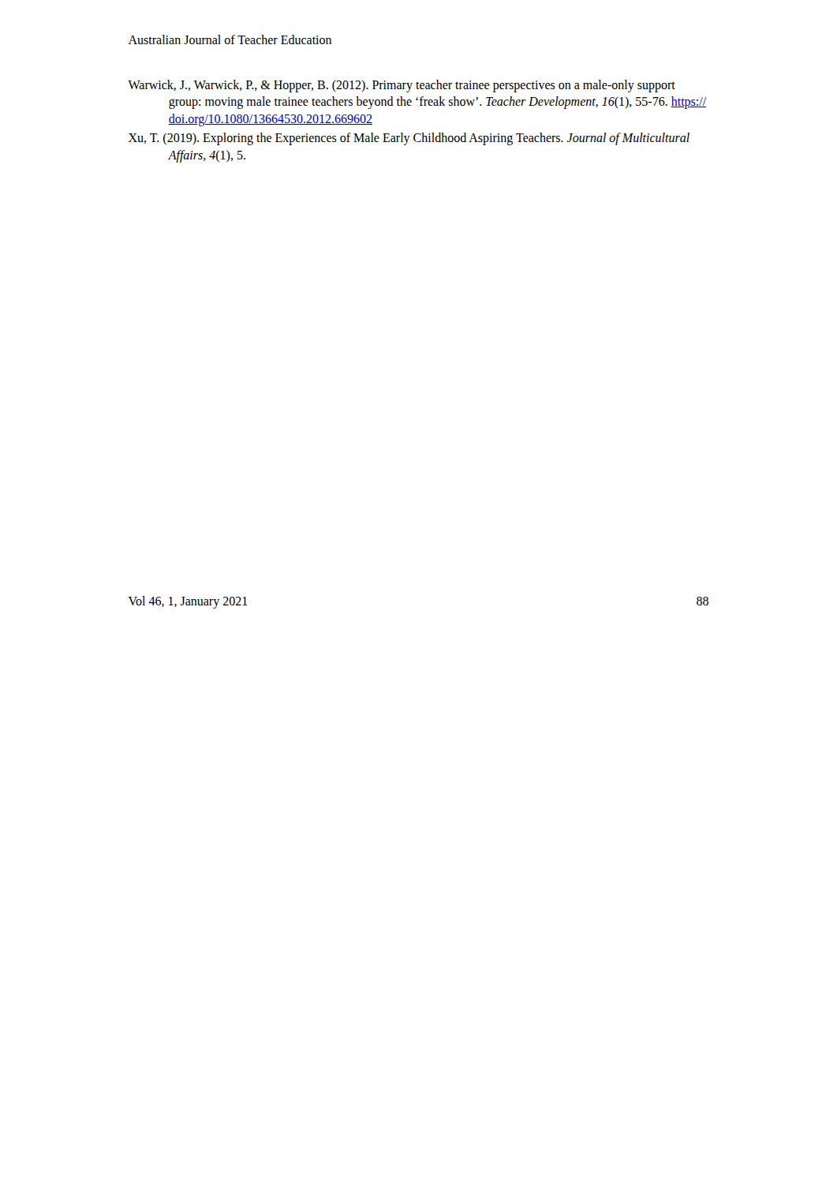Australian Journal of Teacher Education
Warwick, J., Warwick, P., & Hopper, B. (2012). Primary teacher trainee perspectives on a male-only support group: moving male trainee teachers beyond the ‘freak show’. Teacher Development, 16(1), 55-76. https://doi.org/10.1080/13664530.2012.669602
Xu, T. (2019). Exploring the Experiences of Male Early Childhood Aspiring Teachers. Journal of Multicultural Affairs, 4(1), 5.
Vol 46, 1, January 2021 88